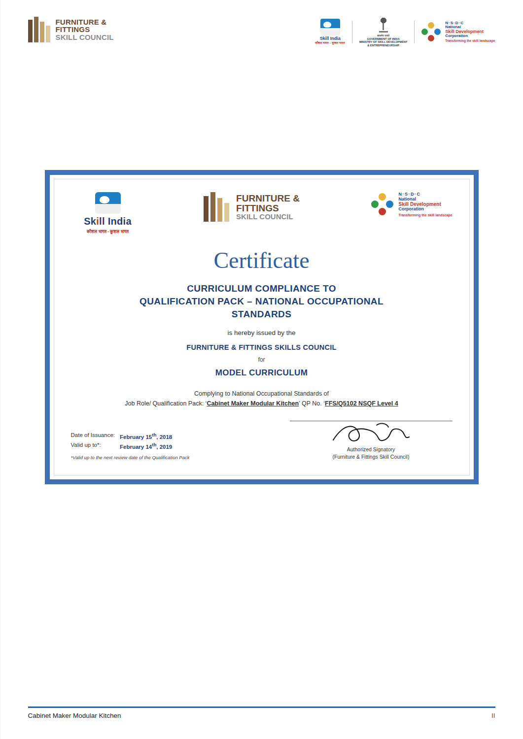Furniture &
Fittings
Skill Council
Skill Indiaकौशल भारत - कुशल भारत
सत्यमेव जयते
GOVERNMENT OF INDIA
MINISTRY OF SKILL DEVELOPMENT
& ENTREPRENEURSHIP
N·S·D·C
National
Skill Development
Corporation
Transforming the skill landscape
Skill India
कौशल भारत - कुशल भारत
Furniture &
Fittings
Skill Council
N·S·D·C
National
Skill Development
Corporation
Transforming the skill landscape
Certificate
CURRICULUM COMPLIANCE TO
QUALIFICATION PACK – NATIONAL OCCUPATIONAL
STANDARDS
is hereby issued by the
FURNITURE & FITTINGS SKILLS COUNCIL
for
MODEL CURRICULUM
Complying to National Occupational Standards of
Job Role/ Qualification Pack: ‘Cabinet Maker Modular Kitchen’ QP No. ‘FFS/Q5102 NSQF Level 4
| Date of Issuance: | February 15 th , 2018 |
| Valid up to*: | February 14 th , 2019 |
*Valid up to the next review date of the Qualification Pack
Authorized Signatory
(Furniture & Fittings Skill Council)
Cabinet Maker Modular Kitchen
II